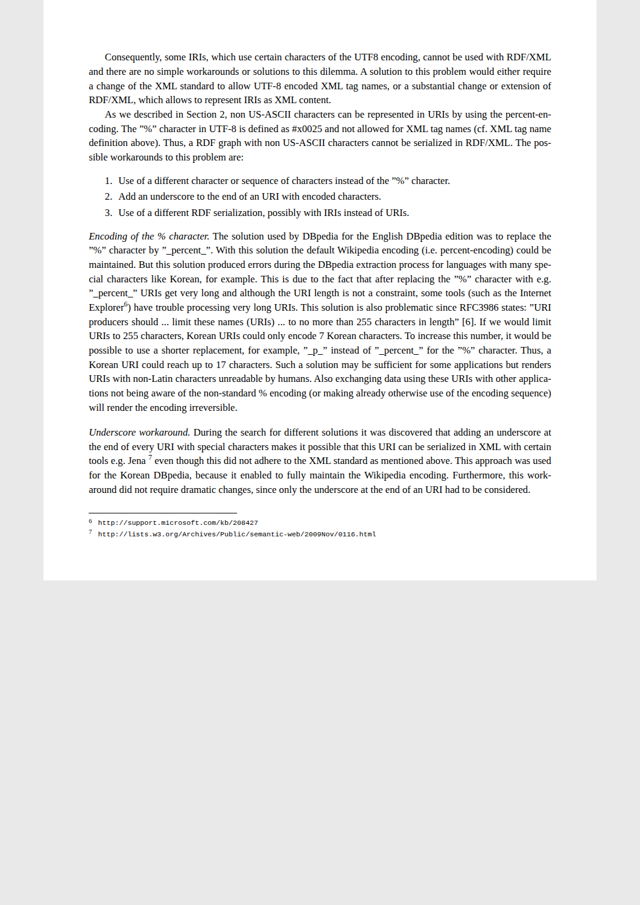Consequently, some IRIs, which use certain characters of the UTF8 encoding, cannot be used with RDF/XML and there are no simple workarounds or solutions to this dilemma. A solution to this problem would either require a change of the XML standard to allow UTF-8 encoded XML tag names, or a substantial change or extension of RDF/XML, which allows to represent IRIs as XML content.
As we described in Section 2, non US-ASCII characters can be represented in URIs by using the percent-encoding. The ”%” character in UTF-8 is defined as #x0025 and not allowed for XML tag names (cf. XML tag name definition above). Thus, a RDF graph with non US-ASCII characters cannot be serialized in RDF/XML. The possible workarounds to this problem are:
Use of a different character or sequence of characters instead of the ”%” character.
Add an underscore to the end of an URI with encoded characters.
Use of a different RDF serialization, possibly with IRIs instead of URIs.
Encoding of the % character. The solution used by DBpedia for the English DBpedia edition was to replace the ”%” character by ”_percent_”. With this solution the default Wikipedia encoding (i.e. percent-encoding) could be maintained. But this solution produced errors during the DBpedia extraction process for languages with many special characters like Korean, for example. This is due to the fact that after replacing the ”%” character with e.g. ”_percent_” URIs get very long and although the URI length is not a constraint, some tools (such as the Internet Explorer6) have trouble processing very long URIs. This solution is also problematic since RFC3986 states: ”URI producers should ... limit these names (URIs) ... to no more than 255 characters in length” [6]. If we would limit URIs to 255 characters, Korean URIs could only encode 7 Korean characters. To increase this number, it would be possible to use a shorter replacement, for example, ”_p_” instead of ”_percent_” for the ”%” character. Thus, a Korean URI could reach up to 17 characters. Such a solution may be sufficient for some applications but renders URIs with non-Latin characters unreadable by humans. Also exchanging data using these URIs with other applications not being aware of the non-standard % encoding (or making already otherwise use of the encoding sequence) will render the encoding irreversible.
Underscore workaround. During the search for different solutions it was discovered that adding an underscore at the end of every URI with special characters makes it possible that this URI can be serialized in XML with certain tools e.g. Jena 7 even though this did not adhere to the XML standard as mentioned above. This approach was used for the Korean DBpedia, because it enabled to fully maintain the Wikipedia encoding. Furthermore, this workaround did not require dramatic changes, since only the underscore at the end of an URI had to be considered.
6 http://support.microsoft.com/kb/208427
7 http://lists.w3.org/Archives/Public/semantic-web/2009Nov/0116.html